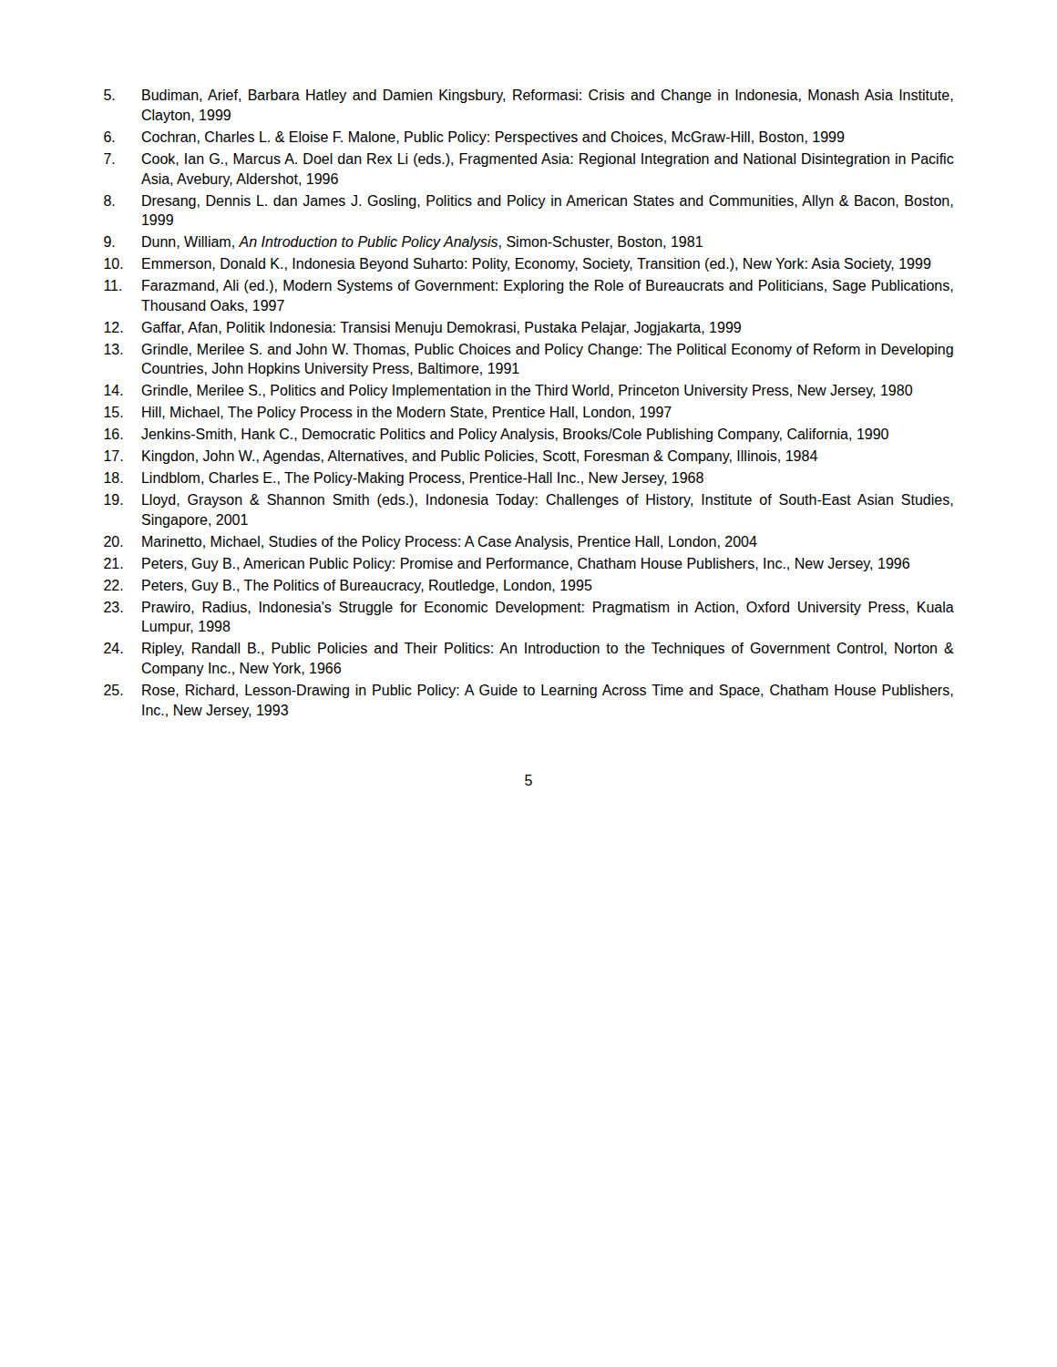5. Budiman, Arief, Barbara Hatley and Damien Kingsbury, Reformasi: Crisis and Change in Indonesia, Monash Asia Institute, Clayton, 1999
6. Cochran, Charles L. & Eloise F. Malone, Public Policy: Perspectives and Choices, McGraw-Hill, Boston, 1999
7. Cook, Ian G., Marcus A. Doel dan Rex Li (eds.), Fragmented Asia: Regional Integration and National Disintegration in Pacific Asia, Avebury, Aldershot, 1996
8. Dresang, Dennis L. dan James J. Gosling, Politics and Policy in American States and Communities, Allyn & Bacon, Boston, 1999
9. Dunn, William, An Introduction to Public Policy Analysis, Simon-Schuster, Boston, 1981
10. Emmerson, Donald K., Indonesia Beyond Suharto: Polity, Economy, Society, Transition (ed.), New York: Asia Society, 1999
11. Farazmand, Ali (ed.), Modern Systems of Government: Exploring the Role of Bureaucrats and Politicians, Sage Publications, Thousand Oaks, 1997
12. Gaffar, Afan, Politik Indonesia: Transisi Menuju Demokrasi, Pustaka Pelajar, Jogjakarta, 1999
13. Grindle, Merilee S. and John W. Thomas, Public Choices and Policy Change: The Political Economy of Reform in Developing Countries, John Hopkins University Press, Baltimore, 1991
14. Grindle, Merilee S., Politics and Policy Implementation in the Third World, Princeton University Press, New Jersey, 1980
15. Hill, Michael, The Policy Process in the Modern State, Prentice Hall, London, 1997
16. Jenkins-Smith, Hank C., Democratic Politics and Policy Analysis, Brooks/Cole Publishing Company, California, 1990
17. Kingdon, John W., Agendas, Alternatives, and Public Policies, Scott, Foresman & Company, Illinois, 1984
18. Lindblom, Charles E., The Policy-Making Process, Prentice-Hall Inc., New Jersey, 1968
19. Lloyd, Grayson & Shannon Smith (eds.), Indonesia Today: Challenges of History, Institute of South-East Asian Studies, Singapore, 2001
20. Marinetto, Michael, Studies of the Policy Process: A Case Analysis, Prentice Hall, London, 2004
21. Peters, Guy B., American Public Policy: Promise and Performance, Chatham House Publishers, Inc., New Jersey, 1996
22. Peters, Guy B., The Politics of Bureaucracy, Routledge, London, 1995
23. Prawiro, Radius, Indonesia's Struggle for Economic Development: Pragmatism in Action, Oxford University Press, Kuala Lumpur, 1998
24. Ripley, Randall B., Public Policies and Their Politics: An Introduction to the Techniques of Government Control, Norton & Company Inc., New York, 1966
25. Rose, Richard, Lesson-Drawing in Public Policy: A Guide to Learning Across Time and Space, Chatham House Publishers, Inc., New Jersey, 1993
5